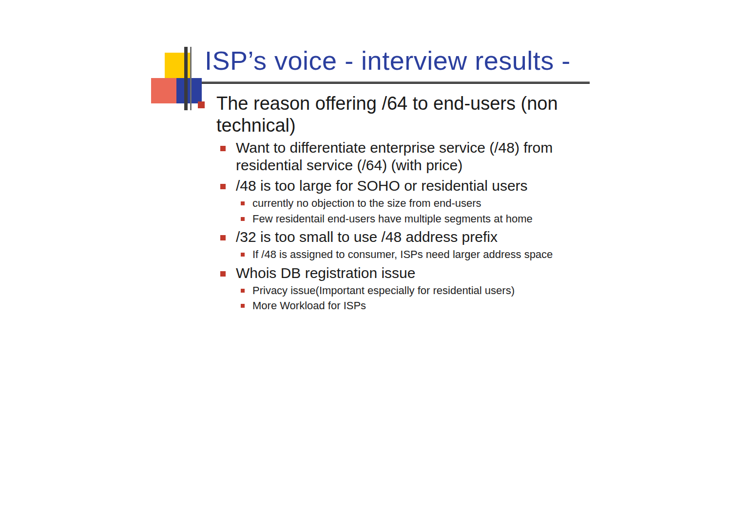ISP’s voice - interview results -
The reason offering /64 to end-users (non technical)
Want to differentiate enterprise service (/48) from residential service (/64) (with price)
/48 is too large for SOHO or residential users
currently no objection to the size from end-users
Few residentail end-users have multiple segments at home
/32 is too small to use /48 address prefix
If /48 is assigned to consumer, ISPs need larger address space
Whois DB registration issue
Privacy issue(Important especially for residential users)
More Workload for ISPs